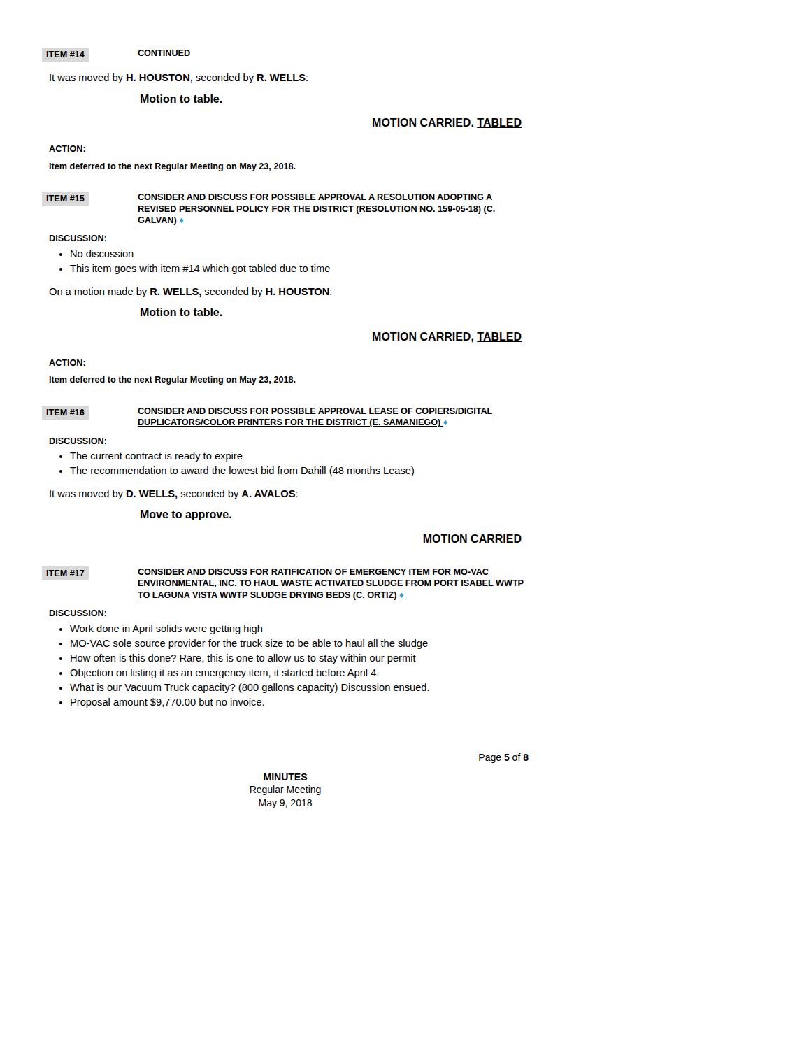ITEM #14 CONTINUED
It was moved by H. HOUSTON, seconded by R. WELLS:
Motion to table.
MOTION CARRIED. TABLED
ACTION:
Item deferred to the next Regular Meeting on May 23, 2018.
ITEM #15 CONSIDER AND DISCUSS FOR POSSIBLE APPROVAL A RESOLUTION ADOPTING A REVISED PERSONNEL POLICY FOR THE DISTRICT (RESOLUTION NO. 159-05-18) (C. GALVAN) ♦
DISCUSSION:
No discussion
This item goes with item #14 which got tabled due to time
On a motion made by R. WELLS, seconded by H. HOUSTON:
Motion to table.
MOTION CARRIED, TABLED
ACTION:
Item deferred to the next Regular Meeting on May 23, 2018.
ITEM #16 CONSIDER AND DISCUSS FOR POSSIBLE APPROVAL LEASE OF COPIERS/DIGITAL DUPLICATORS/COLOR PRINTERS FOR THE DISTRICT (E. SAMANIEGO) ♦
DISCUSSION:
The current contract is ready to expire
The recommendation to award the lowest bid from Dahill (48 months Lease)
It was moved by D. WELLS, seconded by A. AVALOS:
Move to approve.
MOTION CARRIED
ITEM #17 CONSIDER AND DISCUSS FOR RATIFICATION OF EMERGENCY ITEM FOR MO-VAC ENVIRONMENTAL, INC. TO HAUL WASTE ACTIVATED SLUDGE FROM PORT ISABEL WWTP TO LAGUNA VISTA WWTP SLUDGE DRYING BEDS (C. ORTIZ) ♦
DISCUSSION:
Work done in April solids were getting high
MO-VAC sole source provider for the truck size to be able to haul all the sludge
How often is this done? Rare, this is one to allow us to stay within our permit
Objection on listing it as an emergency item, it started before April 4.
What is our Vacuum Truck capacity? (800 gallons capacity) Discussion ensued.
Proposal amount $9,770.00 but no invoice.
Page 5 of 8
MINUTES
Regular Meeting
May 9, 2018